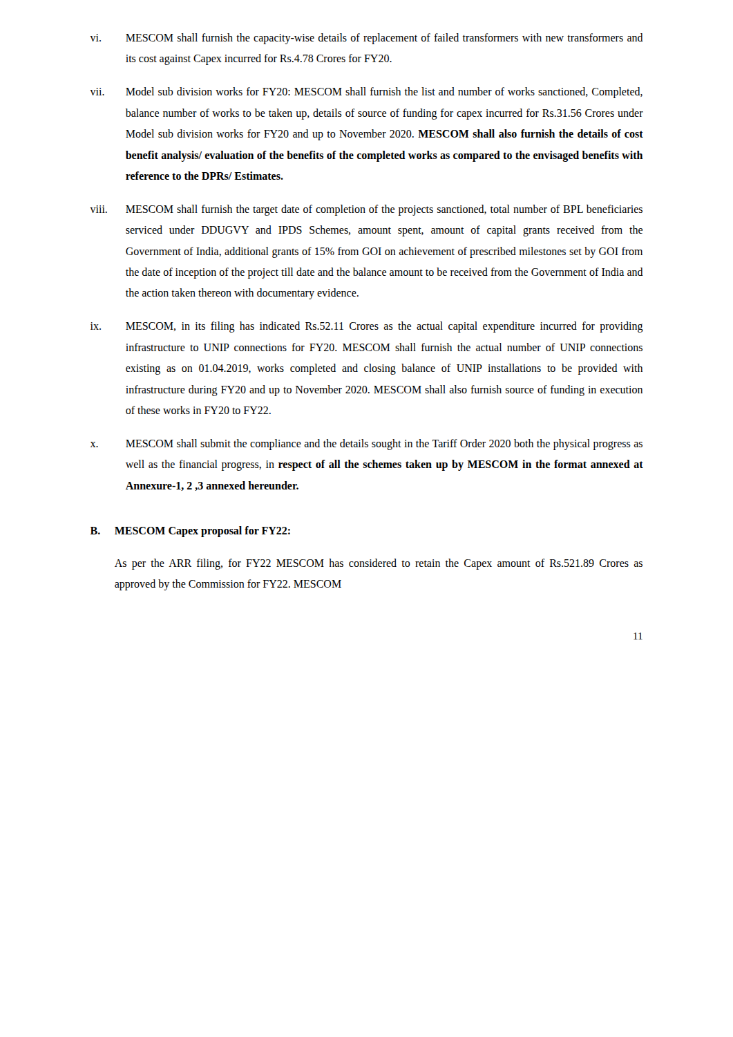vi. MESCOM shall furnish the capacity-wise details of replacement of failed transformers with new transformers and its cost against Capex incurred for Rs.4.78 Crores for FY20.
vii. Model sub division works for FY20: MESCOM shall furnish the list and number of works sanctioned, Completed, balance number of works to be taken up, details of source of funding for capex incurred for Rs.31.56 Crores under Model sub division works for FY20 and up to November 2020. MESCOM shall also furnish the details of cost benefit analysis/ evaluation of the benefits of the completed works as compared to the envisaged benefits with reference to the DPRs/ Estimates.
viii. MESCOM shall furnish the target date of completion of the projects sanctioned, total number of BPL beneficiaries serviced under DDUGVY and IPDS Schemes, amount spent, amount of capital grants received from the Government of India, additional grants of 15% from GOI on achievement of prescribed milestones set by GOI from the date of inception of the project till date and the balance amount to be received from the Government of India and the action taken thereon with documentary evidence.
ix. MESCOM, in its filing has indicated Rs.52.11 Crores as the actual capital expenditure incurred for providing infrastructure to UNIP connections for FY20. MESCOM shall furnish the actual number of UNIP connections existing as on 01.04.2019, works completed and closing balance of UNIP installations to be provided with infrastructure during FY20 and up to November 2020. MESCOM shall also furnish source of funding in execution of these works in FY20 to FY22.
x. MESCOM shall submit the compliance and the details sought in the Tariff Order 2020 both the physical progress as well as the financial progress, in respect of all the schemes taken up by MESCOM in the format annexed at Annexure-1, 2 ,3 annexed hereunder.
B. MESCOM Capex proposal for FY22:
As per the ARR filing, for FY22 MESCOM has considered to retain the Capex amount of Rs.521.89 Crores as approved by the Commission for FY22. MESCOM
11